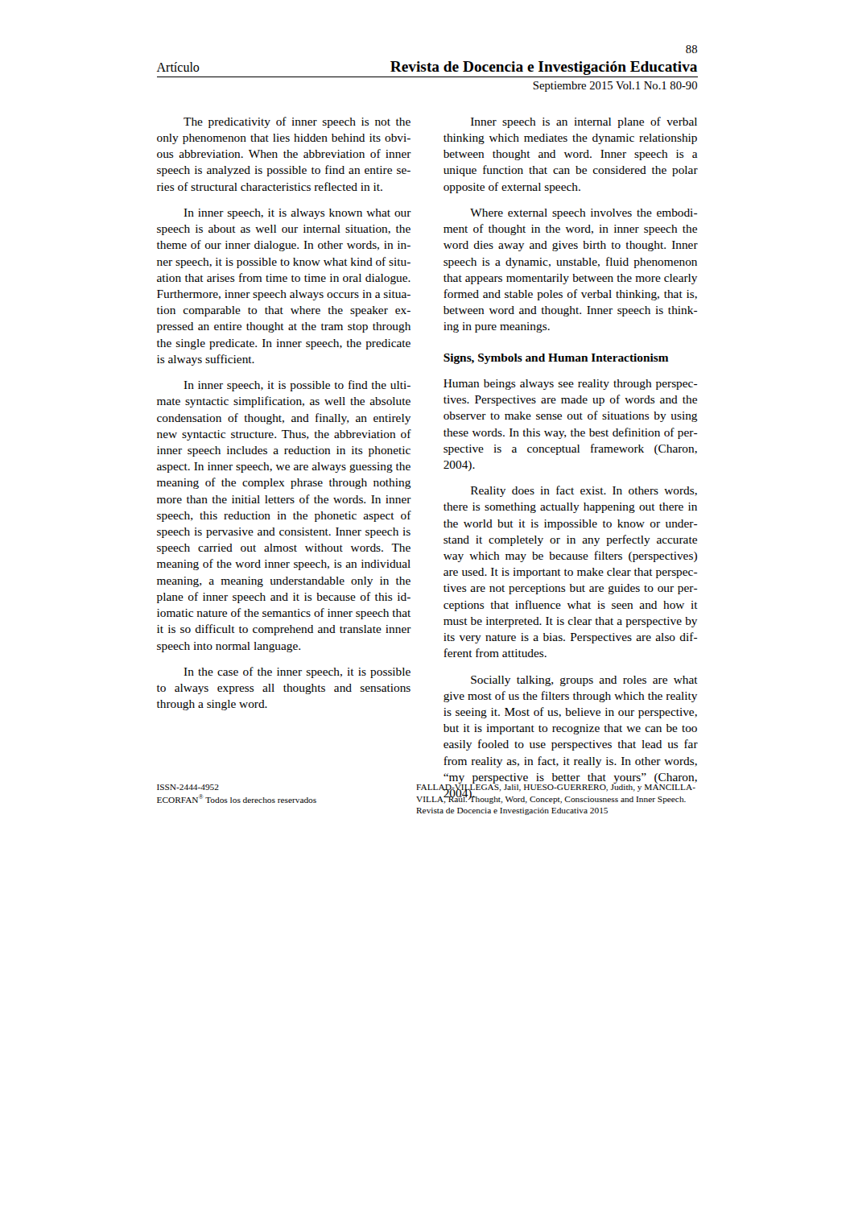88
Artículo
Revista de Docencia e Investigación Educativa
Septiembre 2015 Vol.1 No.1 80-90
The predicativity of inner speech is not the only phenomenon that lies hidden behind its obvious abbreviation. When the abbreviation of inner speech is analyzed is possible to find an entire series of structural characteristics reflected in it.
In inner speech, it is always known what our speech is about as well our internal situation, the theme of our inner dialogue. In other words, in inner speech, it is possible to know what kind of situation that arises from time to time in oral dialogue. Furthermore, inner speech always occurs in a situation comparable to that where the speaker expressed an entire thought at the tram stop through the single predicate. In inner speech, the predicate is always sufficient.
In inner speech, it is possible to find the ultimate syntactic simplification, as well the absolute condensation of thought, and finally, an entirely new syntactic structure. Thus, the abbreviation of inner speech includes a reduction in its phonetic aspect. In inner speech, we are always guessing the meaning of the complex phrase through nothing more than the initial letters of the words. In inner speech, this reduction in the phonetic aspect of speech is pervasive and consistent. Inner speech is speech carried out almost without words. The meaning of the word inner speech, is an individual meaning, a meaning understandable only in the plane of inner speech and it is because of this idiomatic nature of the semantics of inner speech that it is so difficult to comprehend and translate inner speech into normal language.
In the case of the inner speech, it is possible to always express all thoughts and sensations through a single word.
Inner speech is an internal plane of verbal thinking which mediates the dynamic relationship between thought and word. Inner speech is a unique function that can be considered the polar opposite of external speech.
Where external speech involves the embodiment of thought in the word, in inner speech the word dies away and gives birth to thought. Inner speech is a dynamic, unstable, fluid phenomenon that appears momentarily between the more clearly formed and stable poles of verbal thinking, that is, between word and thought. Inner speech is thinking in pure meanings.
Signs, Symbols and Human Interactionism
Human beings always see reality through perspectives. Perspectives are made up of words and the observer to make sense out of situations by using these words. In this way, the best definition of perspective is a conceptual framework (Charon, 2004).
Reality does in fact exist. In others words, there is something actually happening out there in the world but it is impossible to know or understand it completely or in any perfectly accurate way which may be because filters (perspectives) are used. It is important to make clear that perspectives are not perceptions but are guides to our perceptions that influence what is seen and how it must be interpreted. It is clear that a perspective by its very nature is a bias. Perspectives are also different from attitudes.
Socially talking, groups and roles are what give most of us the filters through which the reality is seeing it. Most of us, believe in our perspective, but it is important to recognize that we can be too easily fooled to use perspectives that lead us far from reality as, in fact, it really is. In other words, “my perspective is better that yours” (Charon, 2004).
ISSN-2444-4952 ECORFAN® Todos los derechos reservados
FALLAD-VILLEGAS, Jalil, HUESO-GUERRERO, Judith, y MANCILLA-VILLA, Raúl. Thought, Word, Concept, Consciousness and Inner Speech. Revista de Docencia e Investigación Educativa 2015